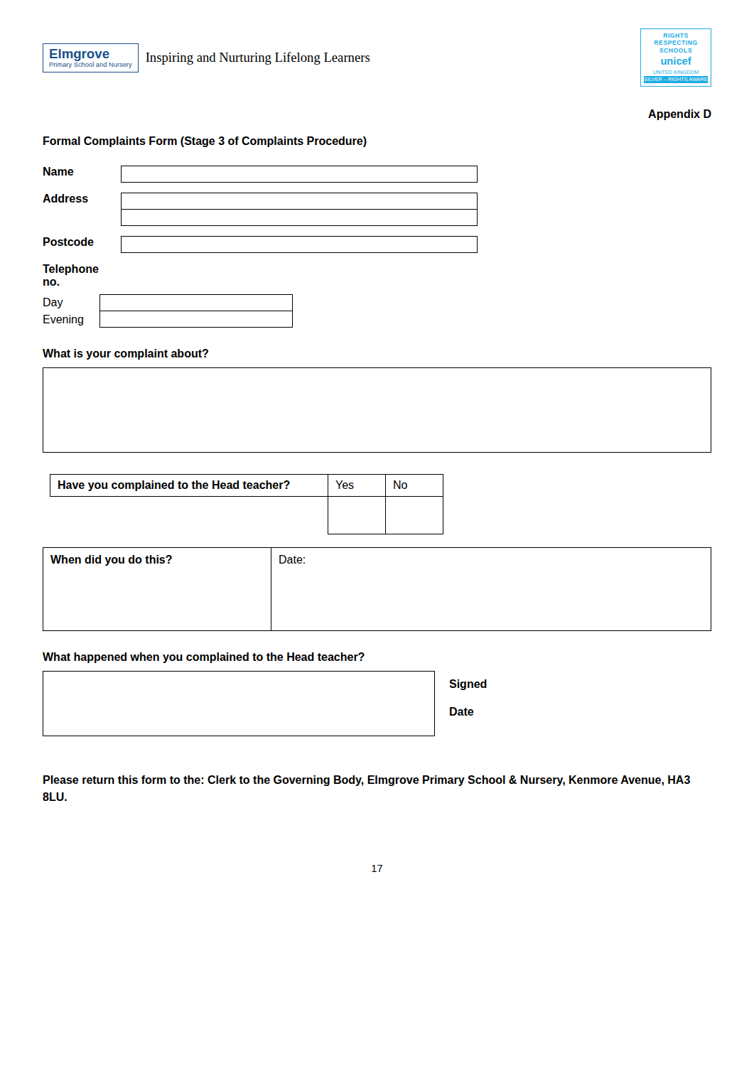ElmgrovePrimary School and Nursery
Inspiring and Nurturing Lifelong Learners
RIGHTS
RESPECTING
SCHOOLS
unicef
UNITED KINGDOM
SILVER – RIGHTS AWARE
Appendix D
Formal Complaints Form (Stage 3 of Complaints Procedure)
Name
Address
Postcode
Telephone
no.
Day
Evening
What is your complaint about?
| Have you complained to the Head teacher? | Yes | No |
| When did you do this? | Date: |
What happened when you complained to the Head teacher?
Signed
Date
Please return this form to the: Clerk to the Governing Body, Elmgrove Primary School & Nursery, Kenmore Avenue, HA3 8LU.
17